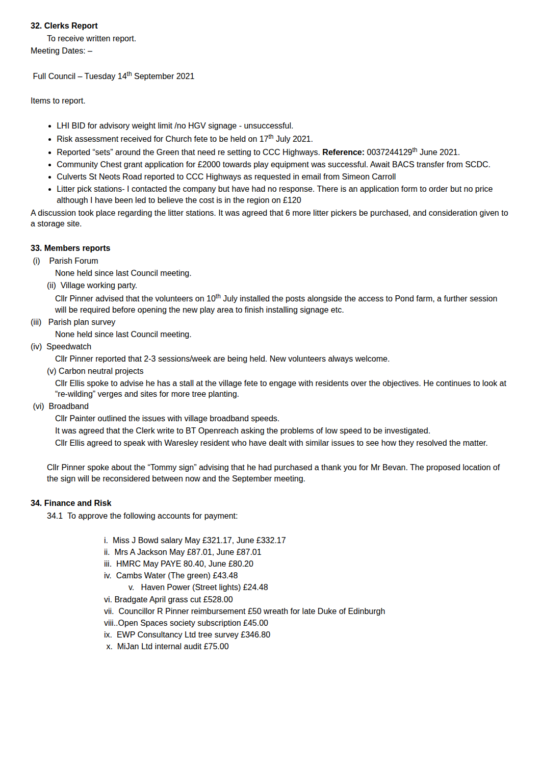32. Clerks Report
To receive written report.
Meeting Dates: –
Full Council – Tuesday 14th September 2021
Items to report.
LHI BID for advisory weight limit /no HGV signage - unsuccessful.
Risk assessment received for Church fete to be held on 17th July 2021.
Reported “sets” around the Green that need re setting to CCC Highways. Reference: 0037244129th June 2021.
Community Chest grant application for £2000 towards play equipment was successful. Await BACS transfer from SCDC.
Culverts St Neots Road reported to CCC Highways as requested in email from Simeon Carroll
Litter pick stations- I contacted the company but have had no response. There is an application form to order but no price although I have been led to believe the cost is in the region on £120
A discussion took place regarding the litter stations. It was agreed that 6 more litter pickers be purchased, and consideration given to a storage site.
33. Members reports
(i) Parish Forum
None held since last Council meeting.
(ii) Village working party.
Cllr Pinner advised that the volunteers on 10th July installed the posts alongside the access to Pond farm, a further session will be required before opening the new play area to finish installing signage etc.
(iii) Parish plan survey
None held since last Council meeting.
(iv) Speedwatch
Cllr Pinner reported that 2-3 sessions/week are being held. New volunteers always welcome.
(v) Carbon neutral projects
Cllr Ellis spoke to advise he has a stall at the village fete to engage with residents over the objectives. He continues to look at “re-wilding” verges and sites for more tree planting.
(vi) Broadband
Cllr Painter outlined the issues with village broadband speeds.
It was agreed that the Clerk write to BT Openreach asking the problems of low speed to be investigated.
Cllr Ellis agreed to speak with Waresley resident who have dealt with similar issues to see how they resolved the matter.
Cllr Pinner spoke about the “Tommy sign” advising that he had purchased a thank you for Mr Bevan. The proposed location of the sign will be reconsidered between now and the September meeting.
34. Finance and Risk
34.1 To approve the following accounts for payment:
i. Miss J Bowd salary May £321.17, June £332.17
ii. Mrs A Jackson May £87.01, June £87.01
iii. HMRC May PAYE 80.40, June £80.20
iv. Cambs Water (The green) £43.48
v. Haven Power (Street lights) £24.48
vi. Bradgate April grass cut £528.00
vii. Councillor R Pinner reimbursement £50 wreath for late Duke of Edinburgh
viii..Open Spaces society subscription £45.00
ix. EWP Consultancy Ltd tree survey £346.80
x. MiJan Ltd internal audit £75.00